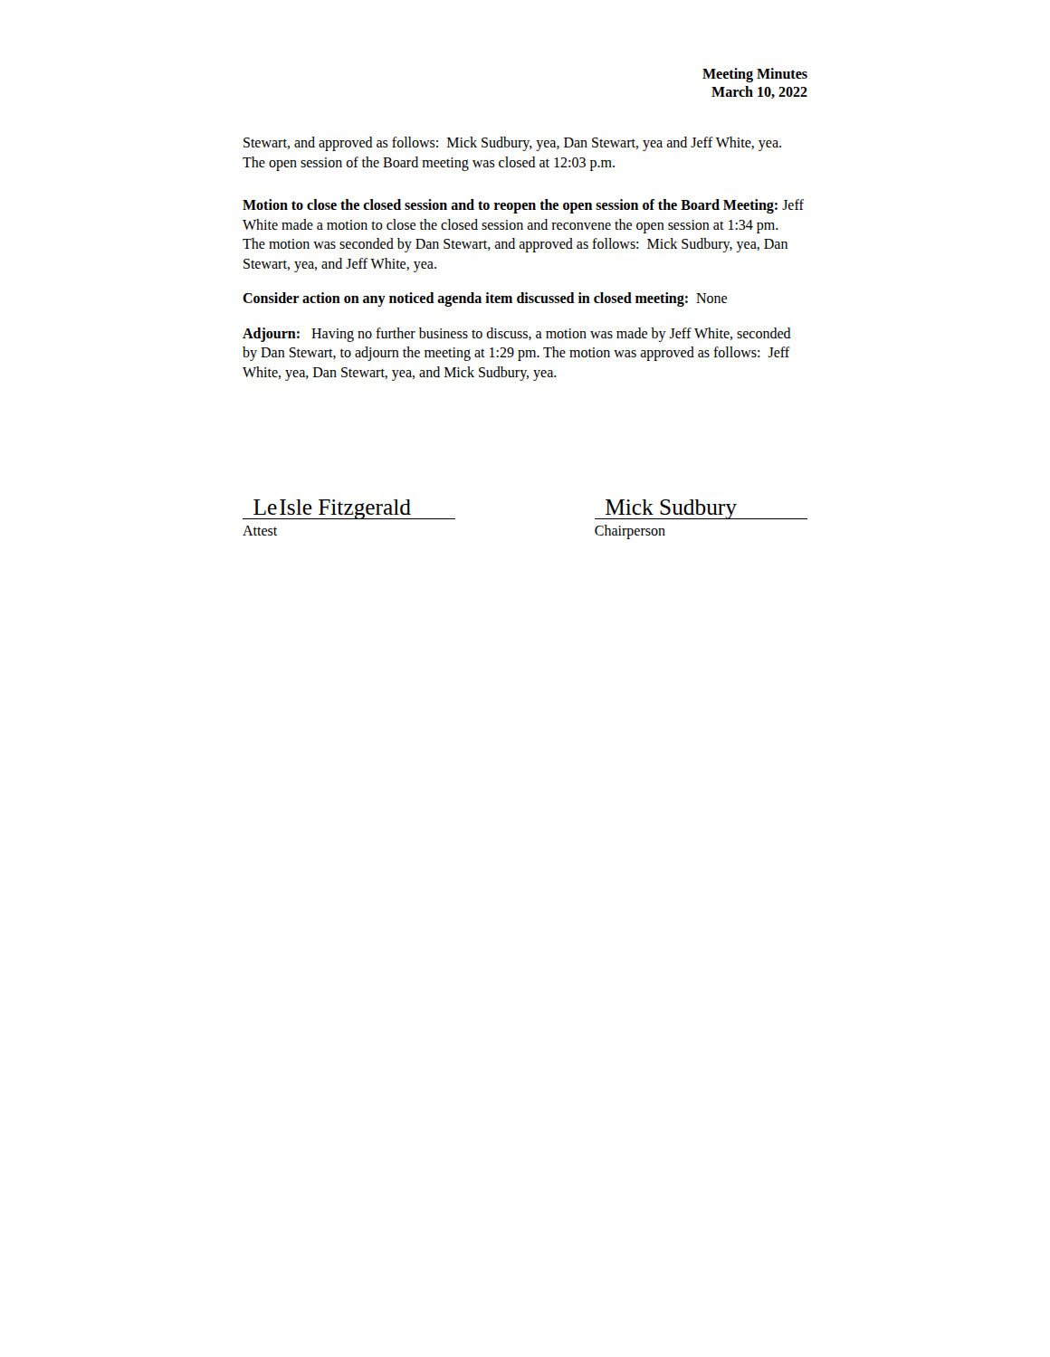Meeting Minutes
March 10, 2022
Stewart, and approved as follows: Mick Sudbury, yea, Dan Stewart, yea and Jeff White, yea. The open session of the Board meeting was closed at 12:03 p.m.
Motion to close the closed session and to reopen the open session of the Board Meeting: Jeff White made a motion to close the closed session and reconvene the open session at 1:34 pm. The motion was seconded by Dan Stewart, and approved as follows: Mick Sudbury, yea, Dan Stewart, yea, and Jeff White, yea.
Consider action on any noticed agenda item discussed in closed meeting: None
Adjourn: Having no further business to discuss, a motion was made by Jeff White, seconded by Dan Stewart, to adjourn the meeting at 1:29 pm. The motion was approved as follows: Jeff White, yea, Dan Stewart, yea, and Mick Sudbury, yea.
Le Isle Fitzgerald
Attest
Mick Sudbury
Chairperson